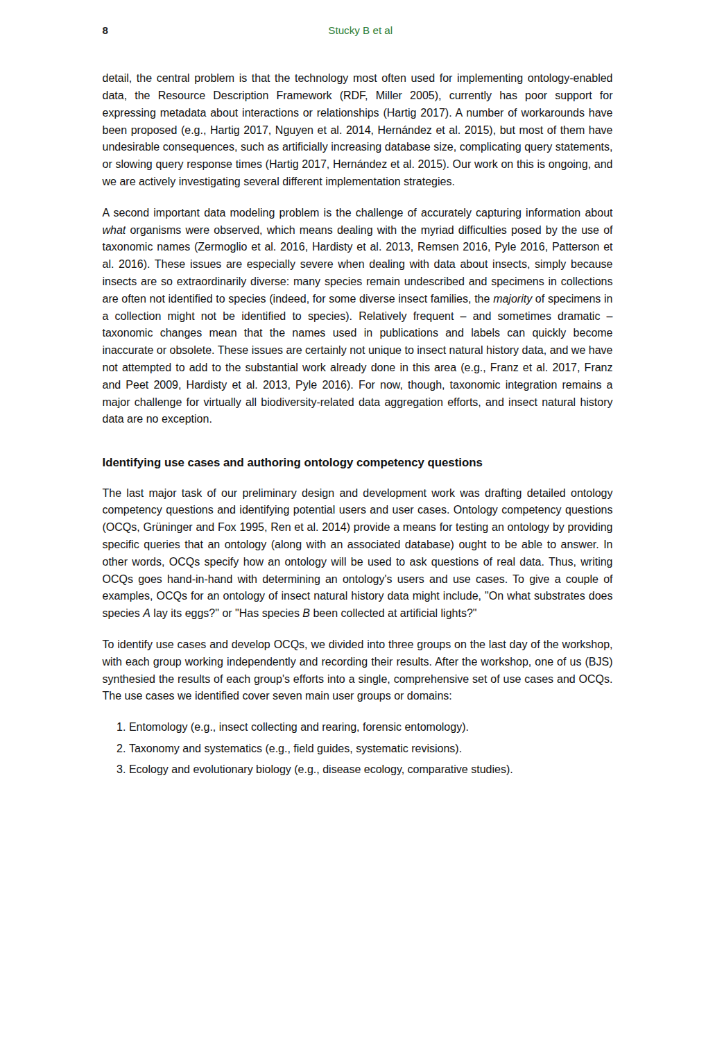8 Stucky B et al
detail, the central problem is that the technology most often used for implementing ontology-enabled data, the Resource Description Framework (RDF, Miller 2005), currently has poor support for expressing metadata about interactions or relationships (Hartig 2017). A number of workarounds have been proposed (e.g., Hartig 2017, Nguyen et al. 2014, Hernández et al. 2015), but most of them have undesirable consequences, such as artificially increasing database size, complicating query statements, or slowing query response times (Hartig 2017, Hernández et al. 2015). Our work on this is ongoing, and we are actively investigating several different implementation strategies.
A second important data modeling problem is the challenge of accurately capturing information about what organisms were observed, which means dealing with the myriad difficulties posed by the use of taxonomic names (Zermoglio et al. 2016, Hardisty et al. 2013, Remsen 2016, Pyle 2016, Patterson et al. 2016). These issues are especially severe when dealing with data about insects, simply because insects are so extraordinarily diverse: many species remain undescribed and specimens in collections are often not identified to species (indeed, for some diverse insect families, the majority of specimens in a collection might not be identified to species). Relatively frequent – and sometimes dramatic – taxonomic changes mean that the names used in publications and labels can quickly become inaccurate or obsolete. These issues are certainly not unique to insect natural history data, and we have not attempted to add to the substantial work already done in this area (e.g., Franz et al. 2017, Franz and Peet 2009, Hardisty et al. 2013, Pyle 2016). For now, though, taxonomic integration remains a major challenge for virtually all biodiversity-related data aggregation efforts, and insect natural history data are no exception.
Identifying use cases and authoring ontology competency questions
The last major task of our preliminary design and development work was drafting detailed ontology competency questions and identifying potential users and user cases. Ontology competency questions (OCQs, Grüninger and Fox 1995, Ren et al. 2014) provide a means for testing an ontology by providing specific queries that an ontology (along with an associated database) ought to be able to answer. In other words, OCQs specify how an ontology will be used to ask questions of real data. Thus, writing OCQs goes hand-in-hand with determining an ontology's users and use cases. To give a couple of examples, OCQs for an ontology of insect natural history data might include, "On what substrates does species A lay its eggs?" or "Has species B been collected at artificial lights?"
To identify use cases and develop OCQs, we divided into three groups on the last day of the workshop, with each group working independently and recording their results. After the workshop, one of us (BJS) synthesied the results of each group's efforts into a single, comprehensive set of use cases and OCQs. The use cases we identified cover seven main user groups or domains:
Entomology (e.g., insect collecting and rearing, forensic entomology).
Taxonomy and systematics (e.g., field guides, systematic revisions).
Ecology and evolutionary biology (e.g., disease ecology, comparative studies).